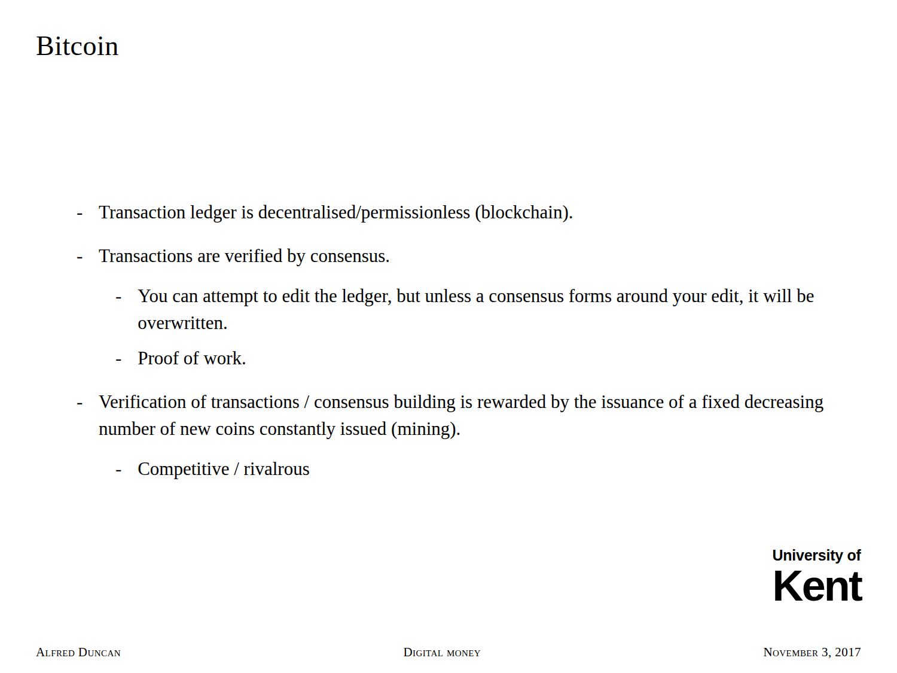Bitcoin
Transaction ledger is decentralised/permissionless (blockchain).
Transactions are verified by consensus.
You can attempt to edit the ledger, but unless a consensus forms around your edit, it will be overwritten.
Proof of work.
Verification of transactions / consensus building is rewarded by the issuance of a fixed decreasing number of new coins constantly issued (mining).
Competitive / rivalrous
University of Kent
Alfred Duncan Digital money November 3, 2017